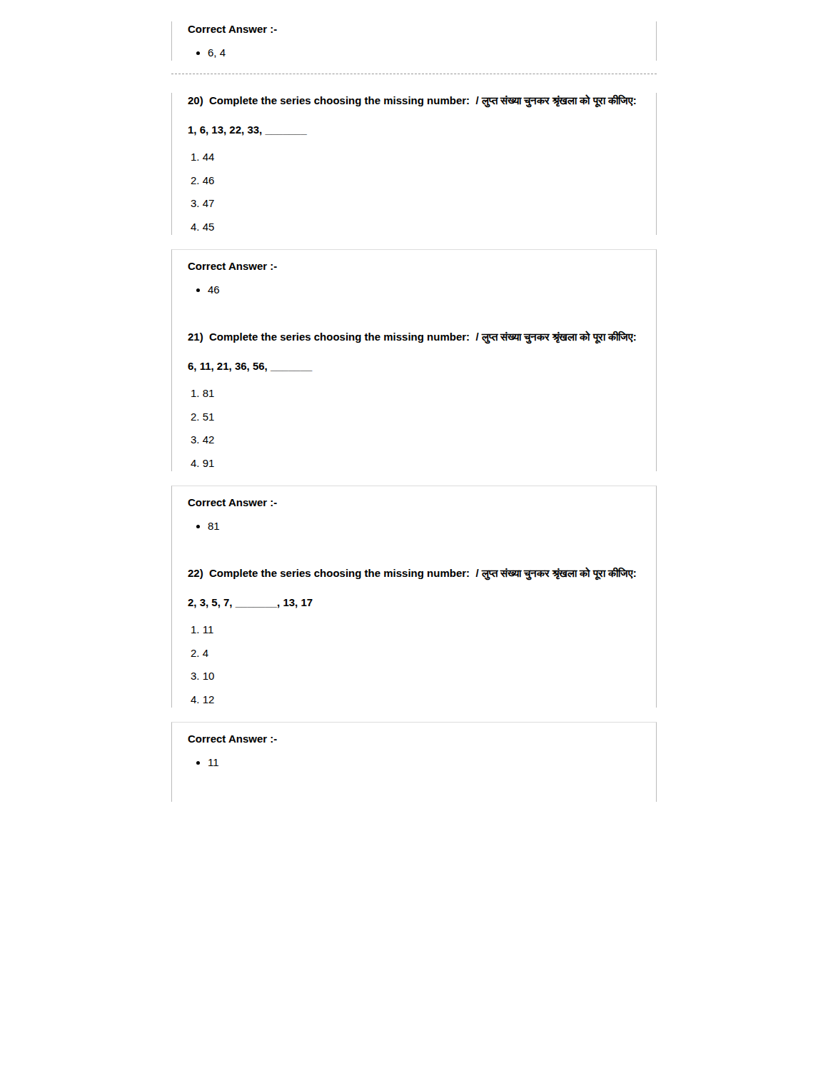Correct Answer :-
6, 4
20) Complete the series choosing the missing number: / लुप्त संख्या चुनकर श्रृंखला को पूरा कीजिए:
1, 6, 13, 22, 33, _______
44
46
47
45
Correct Answer :-
46
21) Complete the series choosing the missing number: / लुप्त संख्या चुनकर श्रृंखला को पूरा कीजिए:
6, 11, 21, 36, 56, _______
81
51
42
91
Correct Answer :-
81
22) Complete the series choosing the missing number: / लुप्त संख्या चुनकर श्रृंखला को पूरा कीजिए:
2, 3, 5, 7, _______, 13, 17
11
4
10
12
Correct Answer :-
11